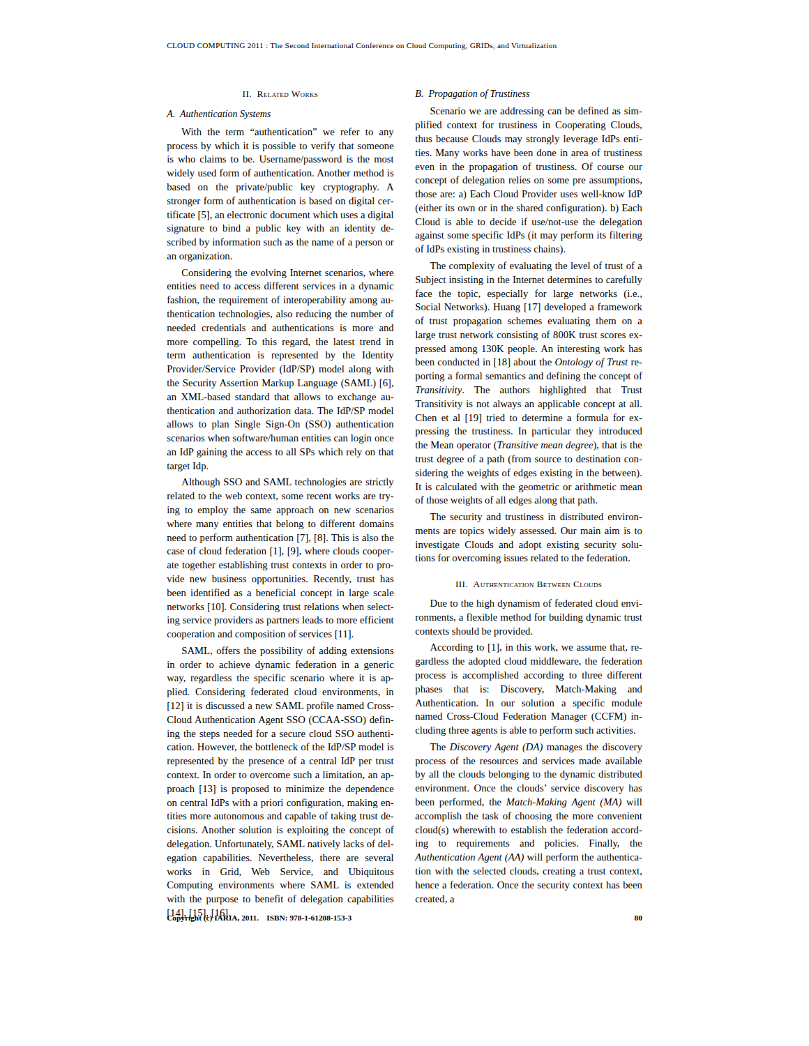CLOUD COMPUTING 2011 : The Second International Conference on Cloud Computing, GRIDs, and Virtualization
II. Related Works
A. Authentication Systems
With the term “authentication” we refer to any process by which it is possible to verify that someone is who claims to be. Username/password is the most widely used form of authentication. Another method is based on the private/public key cryptography. A stronger form of authentication is based on digital certificate [5], an electronic document which uses a digital signature to bind a public key with an identity described by information such as the name of a person or an organization.
Considering the evolving Internet scenarios, where entities need to access different services in a dynamic fashion, the requirement of interoperability among authentication technologies, also reducing the number of needed credentials and authentications is more and more compelling. To this regard, the latest trend in term authentication is represented by the Identity Provider/Service Provider (IdP/SP) model along with the Security Assertion Markup Language (SAML) [6], an XML-based standard that allows to exchange authentication and authorization data. The IdP/SP model allows to plan Single Sign-On (SSO) authentication scenarios when software/human entities can login once an IdP gaining the access to all SPs which rely on that target Idp.
Although SSO and SAML technologies are strictly related to the web context, some recent works are trying to employ the same approach on new scenarios where many entities that belong to different domains need to perform authentication [7], [8]. This is also the case of cloud federation [1], [9], where clouds cooperate together establishing trust contexts in order to provide new business opportunities. Recently, trust has been identified as a beneficial concept in large scale networks [10]. Considering trust relations when selecting service providers as partners leads to more efficient cooperation and composition of services [11].
SAML, offers the possibility of adding extensions in order to achieve dynamic federation in a generic way, regardless the specific scenario where it is applied. Considering federated cloud environments, in [12] it is discussed a new SAML profile named Cross-Cloud Authentication Agent SSO (CCAA-SSO) defining the steps needed for a secure cloud SSO authentication. However, the bottleneck of the IdP/SP model is represented by the presence of a central IdP per trust context. In order to overcome such a limitation, an approach [13] is proposed to minimize the dependence on central IdPs with a priori configuration, making entities more autonomous and capable of taking trust decisions. Another solution is exploiting the concept of delegation. Unfortunately, SAML natively lacks of delegation capabilities. Nevertheless, there are several works in Grid, Web Service, and Ubiquitous Computing environments where SAML is extended with the purpose to benefit of delegation capabilities [14], [15], [16].
B. Propagation of Trustiness
Scenario we are addressing can be defined as simplified context for trustiness in Cooperating Clouds, thus because Clouds may strongly leverage IdPs entities. Many works have been done in area of trustiness even in the propagation of trustiness. Of course our concept of delegation relies on some pre assumptions, those are: a) Each Cloud Provider uses well-know IdP (either its own or in the shared configuration). b) Each Cloud is able to decide if use/not-use the delegation against some specific IdPs (it may perform its filtering of IdPs existing in trustiness chains).
The complexity of evaluating the level of trust of a Subject insisting in the Internet determines to carefully face the topic, especially for large networks (i.e., Social Networks). Huang [17] developed a framework of trust propagation schemes evaluating them on a large trust network consisting of 800K trust scores expressed among 130K people. An interesting work has been conducted in [18] about the Ontology of Trust reporting a formal semantics and defining the concept of Transitivity. The authors highlighted that Trust Transitivity is not always an applicable concept at all. Chen et al [19] tried to determine a formula for expressing the trustiness. In particular they introduced the Mean operator (Transitive mean degree), that is the trust degree of a path (from source to destination considering the weights of edges existing in the between). It is calculated with the geometric or arithmetic mean of those weights of all edges along that path.
The security and trustiness in distributed environments are topics widely assessed. Our main aim is to investigate Clouds and adopt existing security solutions for overcoming issues related to the federation.
III. Authentication Between Clouds
Due to the high dynamism of federated cloud environments, a flexible method for building dynamic trust contexts should be provided.
According to [1], in this work, we assume that, regardless the adopted cloud middleware, the federation process is accomplished according to three different phases that is: Discovery, Match-Making and Authentication. In our solution a specific module named Cross-Cloud Federation Manager (CCFM) including three agents is able to perform such activities.
The Discovery Agent (DA) manages the discovery process of the resources and services made available by all the clouds belonging to the dynamic distributed environment. Once the clouds’ service discovery has been performed, the Match-Making Agent (MA) will accomplish the task of choosing the more convenient cloud(s) wherewith to establish the federation according to requirements and policies. Finally, the Authentication Agent (AA) will perform the authentication with the selected clouds, creating a trust context, hence a federation. Once the security context has been created, a
Copyright (c) IARIA, 2011. ISBN: 978-1-61208-153-3 80